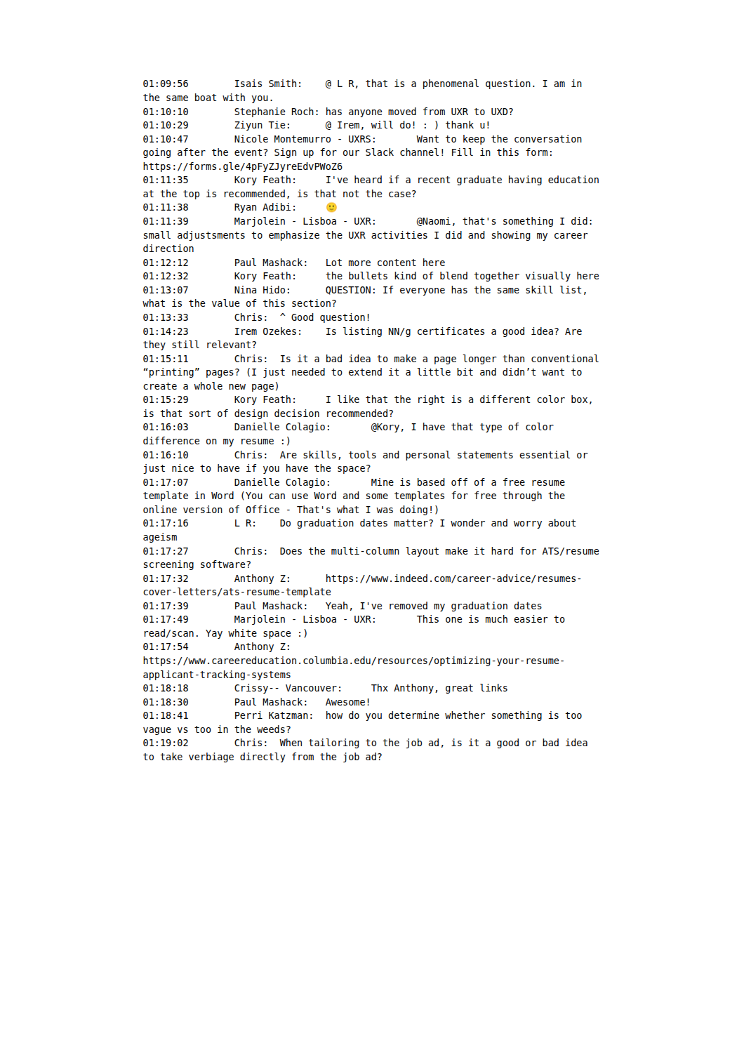01:09:56	Isais Smith:	@ L R, that is a phenomenal question. I am in the same boat with you.
01:10:10	Stephanie Roch:	has anyone moved from UXR to UXD?
01:10:29	Ziyun Tie:	@ Irem, will do! : ) thank u!
01:10:47	Nicole Montemurro - UXRS:	Want to keep the conversation going after the event? Sign up for our Slack channel! Fill in this form: https://forms.gle/4pFyZJyreEdvPWoZ6
01:11:35	Kory Feath:	I've heard if a recent graduate having education at the top is recommended, is that not the case?
01:11:38	Ryan Adibi:	🙂
01:11:39	Marjolein - Lisboa - UXR:	@Naomi, that's something I did: small adjustsments to emphasize the UXR activities I did and showing my career direction
01:12:12	Paul Mashack:	Lot more content here
01:12:32	Kory Feath:	the bullets kind of blend together visually here
01:13:07	Nina Hido:	QUESTION: If everyone has the same skill list, what is the value of this section?
01:13:33	Chris:	^ Good question!
01:14:23	Irem Ozekes:	Is listing NN/g certificates a good idea? Are they still relevant?
01:15:11	Chris:	Is it a bad idea to make a page longer than conventional “printing” pages? (I just needed to extend it a little bit and didn’t want to create a whole new page)
01:15:29	Kory Feath:	I like that the right is a different color box, is that sort of design decision recommended?
01:16:03	Danielle Colagio:	@Kory, I have that type of color difference on my resume :)
01:16:10	Chris:	Are skills, tools and personal statements essential or just nice to have if you have the space?
01:17:07	Danielle Colagio:	Mine is based off of a free resume template in Word (You can use Word and some templates for free through the online version of Office - That's what I was doing!)
01:17:16	L R:	Do graduation dates matter? I wonder and worry about ageism
01:17:27	Chris:	Does the multi-column layout make it hard for ATS/resume screening software?
01:17:32	Anthony Z:	https://www.indeed.com/career-advice/resumes-cover-letters/ats-resume-template
01:17:39	Paul Mashack:	Yeah, I've removed my graduation dates
01:17:49	Marjolein - Lisboa - UXR:	This one is much easier to read/scan. Yay white space :)
01:17:54	Anthony Z:	https://www.careereducation.columbia.edu/resources/optimizing-your-resume-applicant-tracking-systems
01:18:18	Crissy-- Vancouver:	Thx Anthony, great links
01:18:30	Paul Mashack:	Awesome!
01:18:41	Perri Katzman:	how do you determine whether something is too vague vs too in the weeds?
01:19:02	Chris:	When tailoring to the job ad, is it a good or bad idea to take verbiage directly from the job ad?